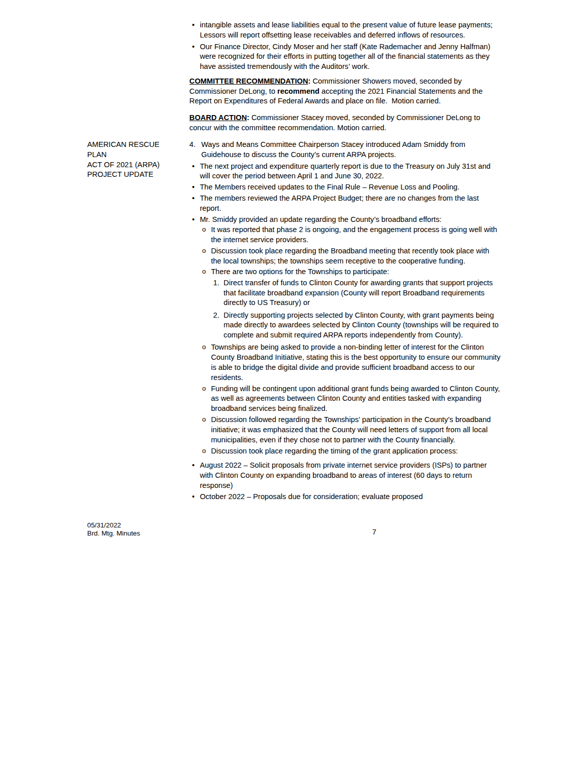intangible assets and lease liabilities equal to the present value of future lease payments; Lessors will report offsetting lease receivables and deferred inflows of resources.
Our Finance Director, Cindy Moser and her staff (Kate Rademacher and Jenny Halfman) were recognized for their efforts in putting together all of the financial statements as they have assisted tremendously with the Auditors’ work.
COMMITTEE RECOMMENDATION: Commissioner Showers moved, seconded by Commissioner DeLong, to recommend accepting the 2021 Financial Statements and the Report on Expenditures of Federal Awards and place on file. Motion carried.
BOARD ACTION: Commissioner Stacey moved, seconded by Commissioner DeLong to concur with the committee recommendation. Motion carried.
American Rescue Plan
Act of 2021 (ARPA)
Project Update
4.
Ways and Means Committee Chairperson Stacey introduced Adam Smiddy from Guidehouse to discuss the County’s current ARPA projects.
The next project and expenditure quarterly report is due to the Treasury on July 31st and will cover the period between April 1 and June 30, 2022.
The Members received updates to the Final Rule – Revenue Loss and Pooling.
The members reviewed the ARPA Project Budget; there are no changes from the last report.
Mr. Smiddy provided an update regarding the County’s broadband efforts:
It was reported that phase 2 is ongoing, and the engagement process is going well with the internet service providers.
Discussion took place regarding the Broadband meeting that recently took place with the local townships; the townships seem receptive to the cooperative funding.
There are two options for the Townships to participate:
Direct transfer of funds to Clinton County for awarding grants that support projects that facilitate broadband expansion (County will report Broadband requirements directly to US Treasury) or
Directly supporting projects selected by Clinton County, with grant payments being made directly to awardees selected by Clinton County (townships will be required to complete and submit required ARPA reports independently from County).
Townships are being asked to provide a non-binding letter of interest for the Clinton County Broadband Initiative, stating this is the best opportunity to ensure our community is able to bridge the digital divide and provide sufficient broadband access to our residents.
Funding will be contingent upon additional grant funds being awarded to Clinton County, as well as agreements between Clinton County and entities tasked with expanding broadband services being finalized.
Discussion followed regarding the Townships’ participation in the County’s broadband initiative; it was emphasized that the County will need letters of support from all local municipalities, even if they chose not to partner with the County financially.
Discussion took place regarding the timing of the grant application process:
August 2022 – Solicit proposals from private internet service providers (ISPs) to partner with Clinton County on expanding broadband to areas of interest (60 days to return response)
October 2022 – Proposals due for consideration; evaluate proposed
05/31/2022
Brd. Mtg. Minutes
7